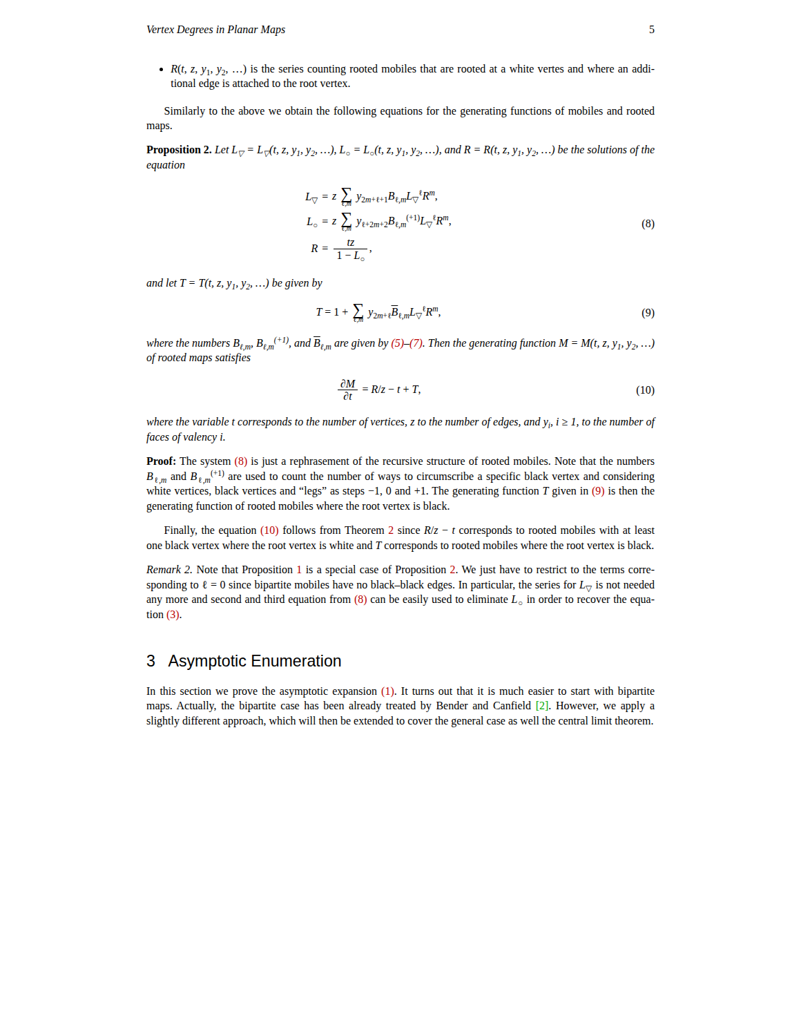Vertex Degrees in Planar Maps 5
R(t, z, y1, y2, …) is the series counting rooted mobiles that are rooted at a white vertes and where an additional edge is attached to the root vertex.
Similarly to the above we obtain the following equations for the generating functions of mobiles and rooted maps.
Proposition 2. Let L▽ = L▽(t, z, y1, y2, …), L○ = L○(t, z, y1, y2, …), and R = R(t, z, y1, y2, …) be the solutions of the equation
| L ▽ | = | z ∑ ℓ, m y 2 m +ℓ+1 B ℓ, m L ▽ ℓ R m , |
| L ○ | = | z ∑ ℓ, m y ℓ+2 m +2 B ℓ, m (+1) L ▽ ℓ R m , |
| R | = | tz 1 − L ○ , |
(8)
and let T = T(t, z, y1, y2, …) be given by
T = 1 + ∑ℓ,m y2m+ℓBℓ,mL▽ℓRm,
(9)
where the numbers Bℓ,m, Bℓ,m(+1), and Bℓ,m are given by (5)–(7). Then the generating function M = M(t, z, y1, y2, …) of rooted maps satisfies
∂M∂t = R/z − t + T,
(10)
where the variable t corresponds to the number of vertices, z to the number of edges, and yi, i ≥ 1, to the number of faces of valency i.
Proof: The system (8) is just a rephrasement of the recursive structure of rooted mobiles. Note that the numbers Bℓ,m and Bℓ,m(+1) are used to count the number of ways to circumscribe a specific black vertex and considering white vertices, black vertices and “legs” as steps −1, 0 and +1. The generating function T given in (9) is then the generating function of rooted mobiles where the root vertex is black.
Finally, the equation (10) follows from Theorem 2 since R/z − t corresponds to rooted mobiles with at least one black vertex where the root vertex is white and T corresponds to rooted mobiles where the root vertex is black.
Remark 2. Note that Proposition 1 is a special case of Proposition 2. We just have to restrict to the terms corresponding to ℓ = 0 since bipartite mobiles have no black–black edges. In particular, the series for L▽ is not needed any more and second and third equation from (8) can be easily used to eliminate L○ in order to recover the equation (3).
3 Asymptotic Enumeration
In this section we prove the asymptotic expansion (1). It turns out that it is much easier to start with bipartite maps. Actually, the bipartite case has been already treated by Bender and Canfield [2]. However, we apply a slightly different approach, which will then be extended to cover the general case as well the central limit theorem.